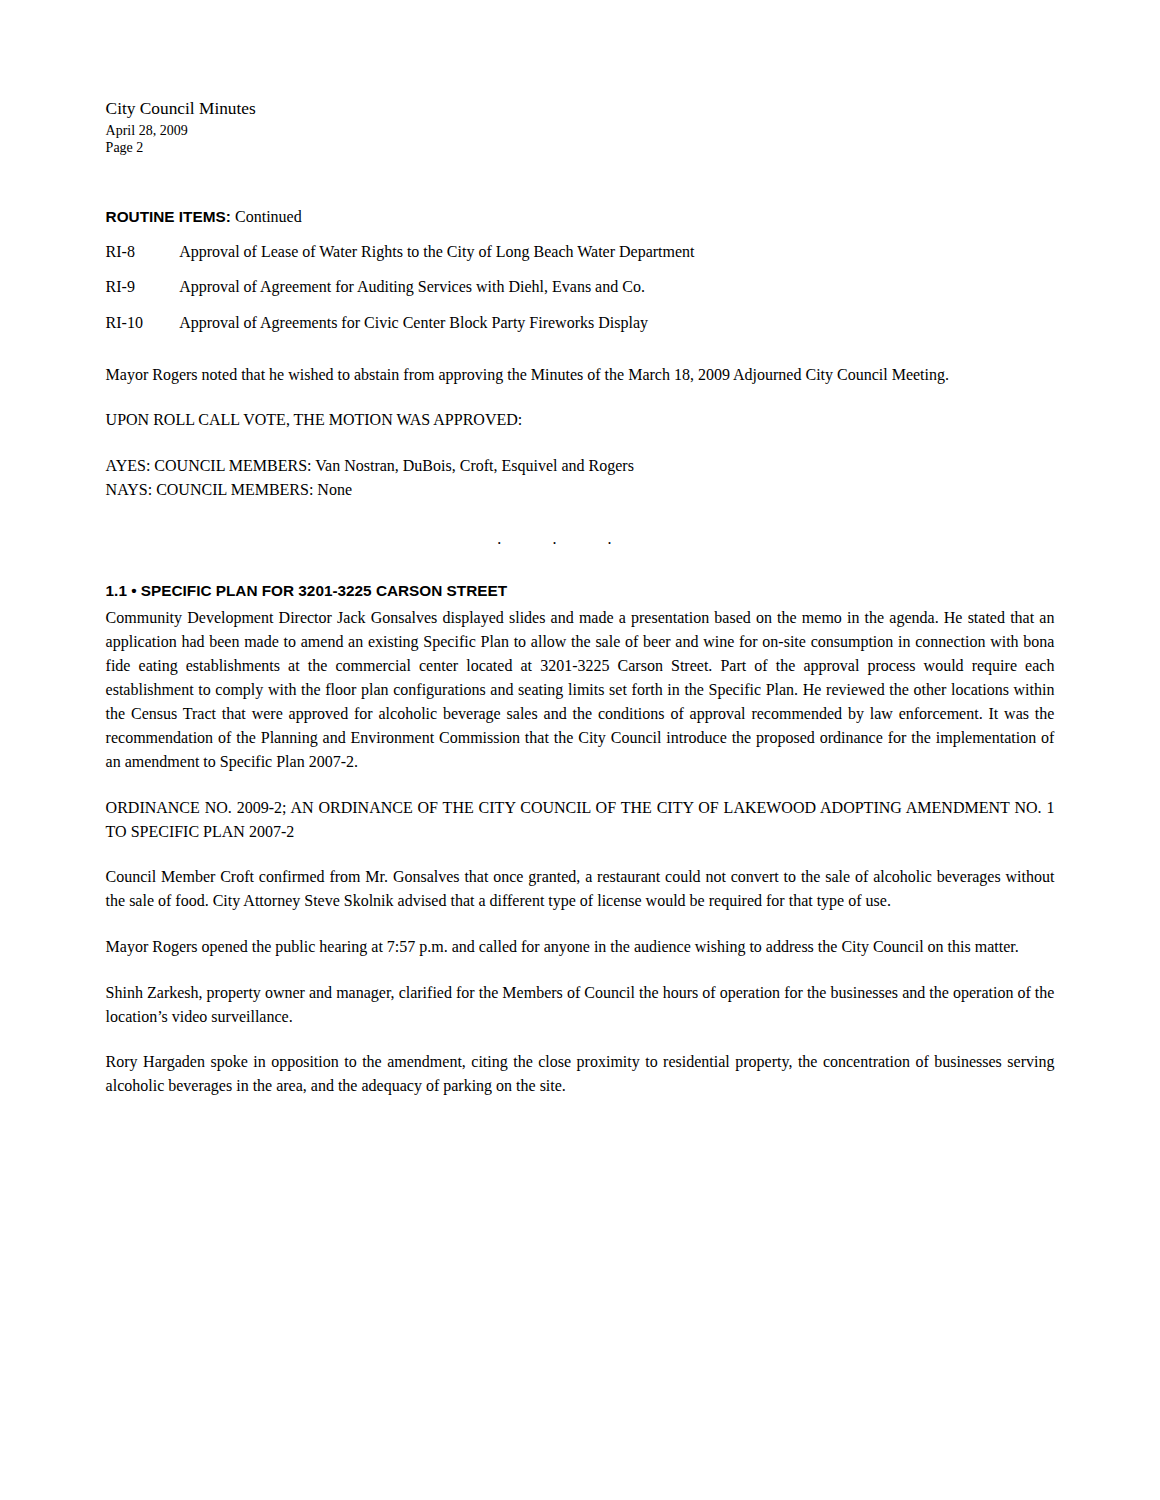City Council Minutes
April 28, 2009
Page 2
ROUTINE ITEMS: Continued
| RI-8 | Approval of Lease of Water Rights to the City of Long Beach Water Department |
| RI-9 | Approval of Agreement for Auditing Services with Diehl, Evans and Co. |
| RI-10 | Approval of Agreements for Civic Center Block Party Fireworks Display |
Mayor Rogers noted that he wished to abstain from approving the Minutes of the March 18, 2009 Adjourned City Council Meeting.
UPON ROLL CALL VOTE, THE MOTION WAS APPROVED:
AYES: COUNCIL MEMBERS: Van Nostran, DuBois, Croft, Esquivel and Rogers
NAYS: COUNCIL MEMBERS: None
...
1.1 • SPECIFIC PLAN FOR 3201-3225 CARSON STREET
Community Development Director Jack Gonsalves displayed slides and made a presentation based on the memo in the agenda. He stated that an application had been made to amend an existing Specific Plan to allow the sale of beer and wine for on-site consumption in connection with bona fide eating establishments at the commercial center located at 3201-3225 Carson Street. Part of the approval process would require each establishment to comply with the floor plan configurations and seating limits set forth in the Specific Plan. He reviewed the other locations within the Census Tract that were approved for alcoholic beverage sales and the conditions of approval recommended by law enforcement. It was the recommendation of the Planning and Environment Commission that the City Council introduce the proposed ordinance for the implementation of an amendment to Specific Plan 2007-2.
ORDINANCE NO. 2009-2; AN ORDINANCE OF THE CITY COUNCIL OF THE CITY OF LAKEWOOD ADOPTING AMENDMENT NO. 1 TO SPECIFIC PLAN 2007-2
Council Member Croft confirmed from Mr. Gonsalves that once granted, a restaurant could not convert to the sale of alcoholic beverages without the sale of food. City Attorney Steve Skolnik advised that a different type of license would be required for that type of use.
Mayor Rogers opened the public hearing at 7:57 p.m. and called for anyone in the audience wishing to address the City Council on this matter.
Shinh Zarkesh, property owner and manager, clarified for the Members of Council the hours of operation for the businesses and the operation of the location’s video surveillance.
Rory Hargaden spoke in opposition to the amendment, citing the close proximity to residential property, the concentration of businesses serving alcoholic beverages in the area, and the adequacy of parking on the site.